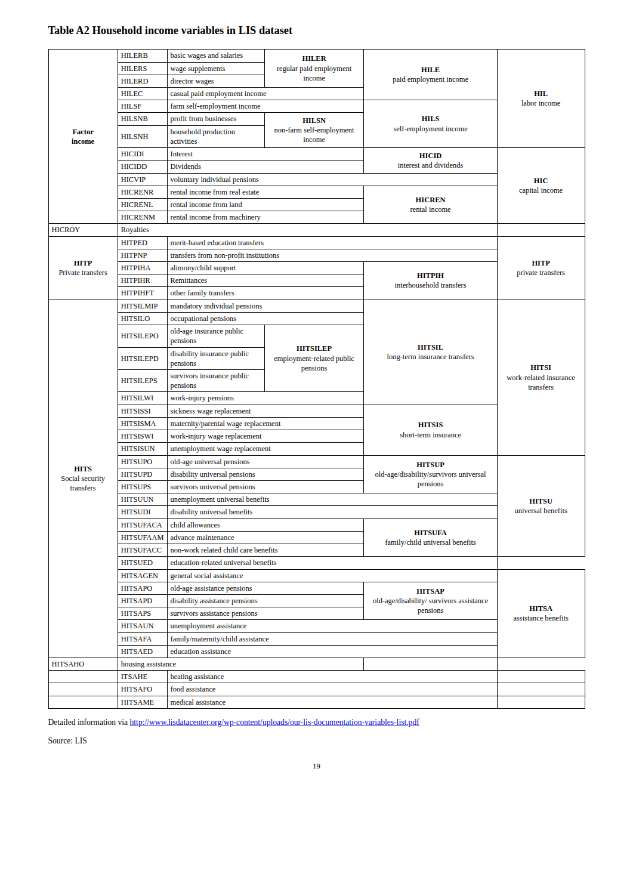Table A2 Household income variables in LIS dataset
| Factor income | HILERB | basic wages and salaries | HILER regular paid employment income | HILE paid employment income | HIL labor income |
| HILERS | wage supplements |
| HILERD | director wages |
| HILEC | casual paid employment income |
| HILSF | farm self-employment income | HILS self-employment income |
| HILSNB | profit from businesses | HILSN non-farm self-employment income |
| HILSNH | household production activities |
| HICIDI | Interest | HICID interest and dividends | HIC capital income |
| HICIDD | Dividends |
| HICVIP | voluntary individual pensions |
| HICRENR | rental income from real estate | HICREN rental income |
| HICRENL | rental income from land |
| HICRENM | rental income from machinery |
| HICROY | Royalties | |
| HITP Private transfers | HITPED | merit-based education transfers | HITP private transfers |
| HITPNP | transfers from non-profit institutions |
| HITPIHA | alimony/child support | HITPIH interhousehold transfers |
| HITPIHR | Remittances |
| HITPIHFT | other family transfers |
| HITS Social security transfers | HITSILMIP | mandatory individual pensions | HITSIL long-term insurance transfers | HITSI work-related insurance transfers |
| HITSILO | occupational pensions |
| HITSILEPO | old-age insurance public pensions | HITSILEP employment-related public pensions |
| HITSILEPD | disability insurance public pensions |
| HITSILEPS | survivors insurance public pensions |
| HITSILWI | work-injury pensions |
| HITSISSI | sickness wage replacement | HITSIS short-term insurance |
| HITSISMA | maternity/parental wage replacement |
| HITSISWI | work-injury wage replacement |
| HITSISUN | unemployment wage replacement |
| HITSUPO | old-age universal pensions | HITSUP old-age/disability/survivors universal pensions | HITSU universal benefits |
| HITSUPD | disability universal pensions |
| HITSUPS | survivors universal pensions |
| HITSUUN | unemployment universal benefits |
| HITSUDI | disability universal benefits |
| HITSUFACA | child allowances | HITSUFA family/child universal benefits |
| HITSUFAAM | advance maintenance |
| HITSUFACC | non-work related child care benefits |
| HITSUED | education-related universal benefits |
| HITSAGEN | general social assistance | HITSA assistance benefits |
| HITSAPO | old-age assistance pensions | HITSAP old-age/disability/ survivors assistance pensions |
| HITSAPD | disability assistance pensions |
| HITSAPS | survivors assistance pensions |
| HITSAUN | unemployment assistance |
| HITSAFA | family/maternity/child assistance |
| HITSAED | education assistance |
| HITSAHO | housing assistance | |
| | ITSAHE | heating assistance | |
| | HITSAFO | food assistance | |
| | HITSAME | medical assistance | |
Detailed information via http://www.lisdatacenter.org/wp-content/uploads/our-lis-documentation-variables-list.pdf
Source: LIS
19